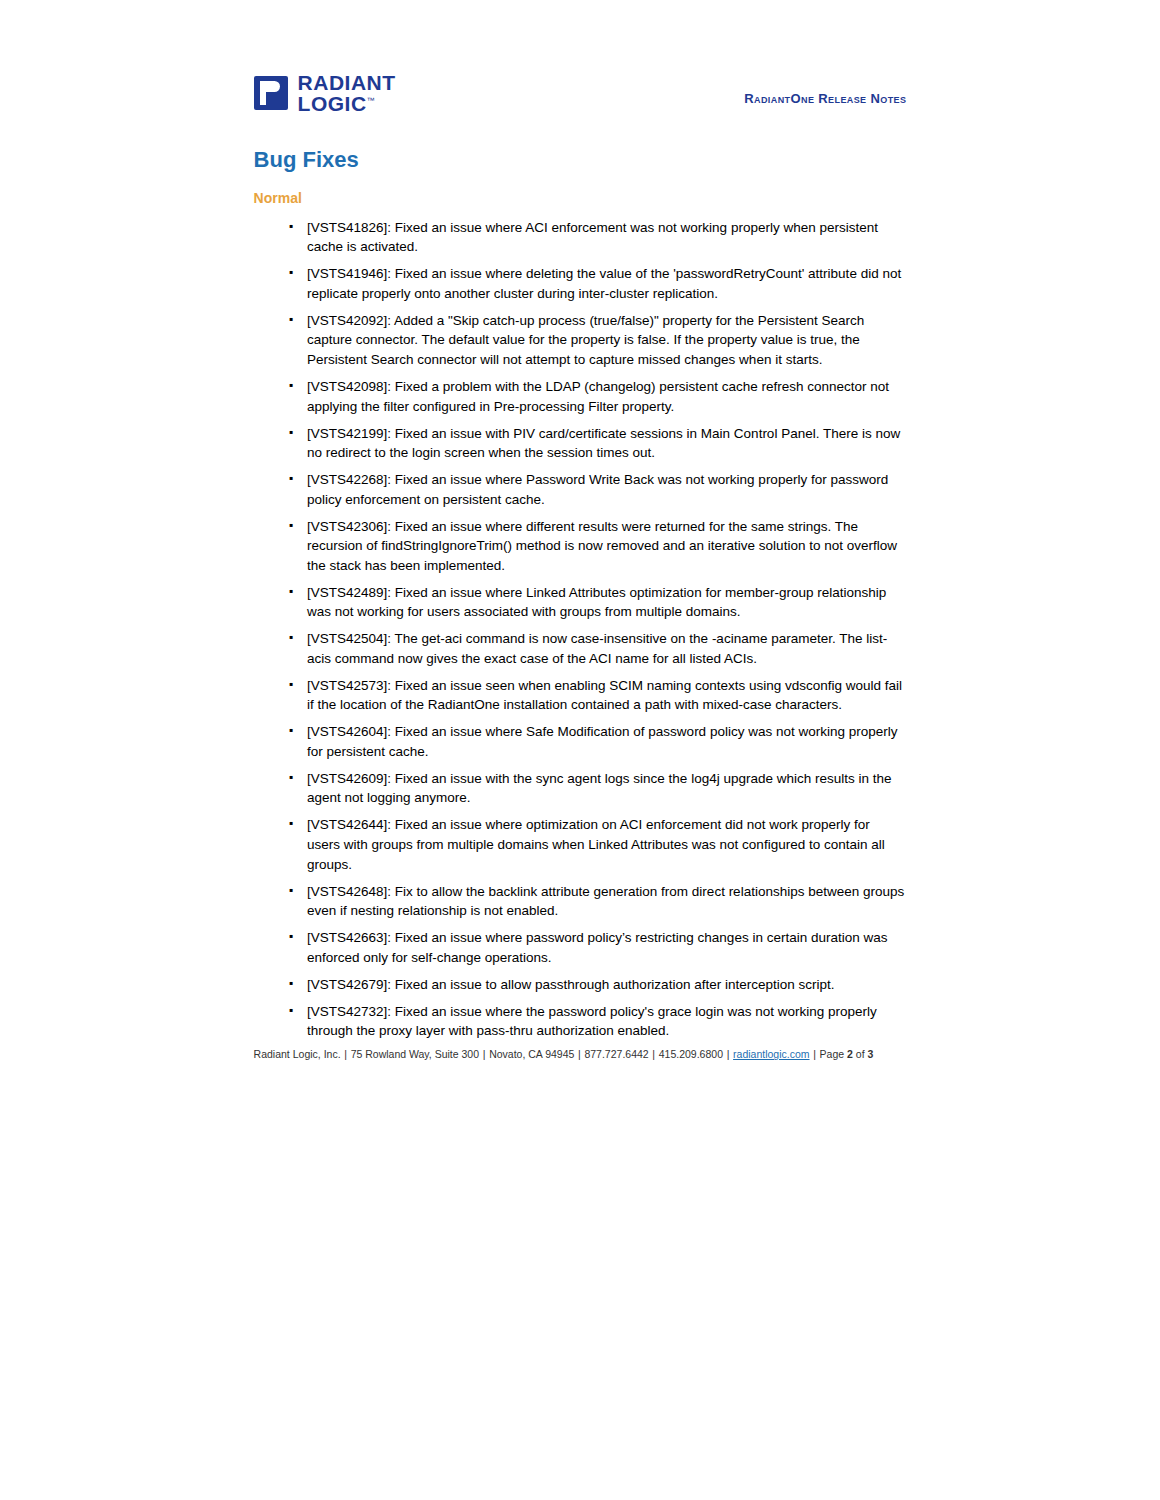RADIANT LOGIC™
RadiantOne Release Notes
Bug Fixes
Normal
[VSTS41826]: Fixed an issue where ACI enforcement was not working properly when persistent cache is activated.
[VSTS41946]: Fixed an issue where deleting the value of the 'passwordRetryCount' attribute did not replicate properly onto another cluster during inter-cluster replication.
[VSTS42092]: Added a "Skip catch-up process (true/false)" property for the Persistent Search capture connector. The default value for the property is false. If the property value is true, the Persistent Search connector will not attempt to capture missed changes when it starts.
[VSTS42098]: Fixed a problem with the LDAP (changelog) persistent cache refresh connector not applying the filter configured in Pre-processing Filter property.
[VSTS42199]: Fixed an issue with PIV card/certificate sessions in Main Control Panel. There is now no redirect to the login screen when the session times out.
[VSTS42268]: Fixed an issue where Password Write Back was not working properly for password policy enforcement on persistent cache.
[VSTS42306]: Fixed an issue where different results were returned for the same strings. The recursion of findStringIgnoreTrim() method is now removed and an iterative solution to not overflow the stack has been implemented.
[VSTS42489]: Fixed an issue where Linked Attributes optimization for member-group relationship was not working for users associated with groups from multiple domains.
[VSTS42504]: The get-aci command is now case-insensitive on the -aciname parameter. The list-acis command now gives the exact case of the ACI name for all listed ACIs.
[VSTS42573]: Fixed an issue seen when enabling SCIM naming contexts using vdsconfig would fail if the location of the RadiantOne installation contained a path with mixed-case characters.
[VSTS42604]: Fixed an issue where Safe Modification of password policy was not working properly for persistent cache.
[VSTS42609]: Fixed an issue with the sync agent logs since the log4j upgrade which results in the agent not logging anymore.
[VSTS42644]: Fixed an issue where optimization on ACI enforcement did not work properly for users with groups from multiple domains when Linked Attributes was not configured to contain all groups.
[VSTS42648]: Fix to allow the backlink attribute generation from direct relationships between groups even if nesting relationship is not enabled.
[VSTS42663]: Fixed an issue where password policy’s restricting changes in certain duration was enforced only for self-change operations.
[VSTS42679]: Fixed an issue to allow passthrough authorization after interception script.
[VSTS42732]: Fixed an issue where the password policy's grace login was not working properly through the proxy layer with pass-thru authorization enabled.
Radiant Logic, Inc.|75 Rowland Way, Suite 300|Novato, CA 94945|877.727.6442|415.209.6800|radiantlogic.com|Page 2 of 3